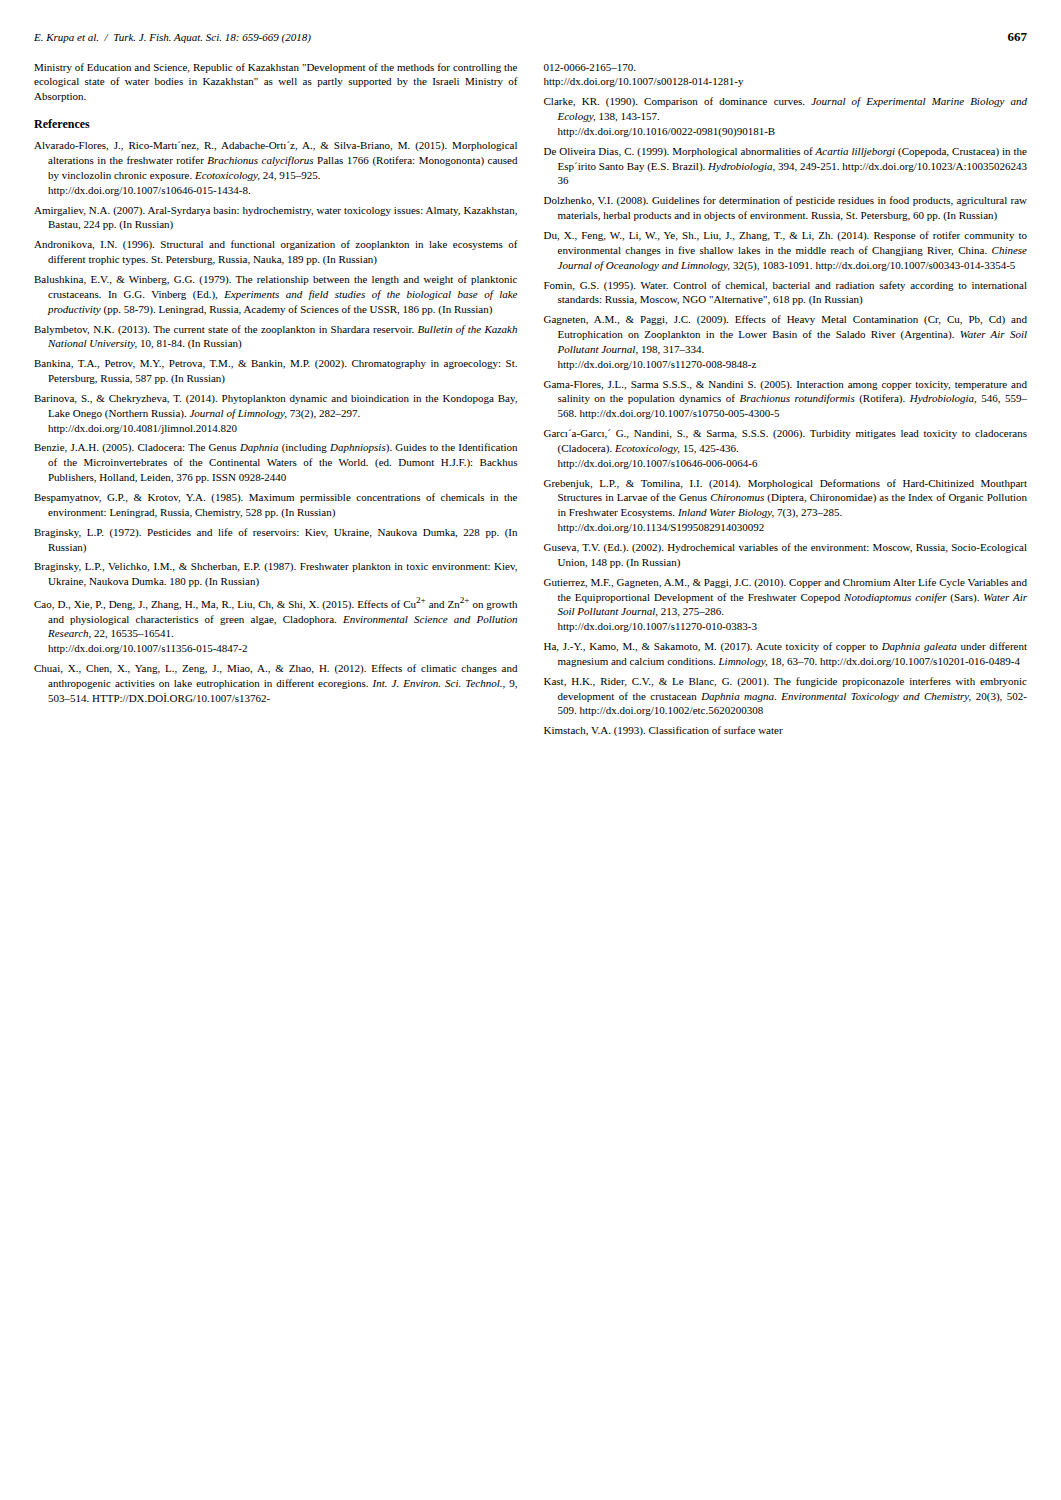E. Krupa et al. / Turk. J. Fish. Aquat. Sci. 18: 659-669 (2018) 667
Ministry of Education and Science, Republic of Kazakhstan "Development of the methods for controlling the ecological state of water bodies in Kazakhstan" as well as partly supported by the Israeli Ministry of Absorption.
References
Alvarado-Flores, J., Rico-Martı´nez, R., Adabache-Ortı´z, A., & Silva-Briano, M. (2015). Morphological alterations in the freshwater rotifer Brachionus calyciflorus Pallas 1766 (Rotifera: Monogononta) caused by vinclozolin chronic exposure. Ecotoxicology, 24, 915–925.
http://dx.doi.org/10.1007/s10646-015-1434-8.
Amirgaliev, N.A. (2007). Aral-Syrdarya basin: hydrochemistry, water toxicology issues: Almaty, Kazakhstan, Bastau, 224 pp. (In Russian)
Andronikova, I.N. (1996). Structural and functional organization of zooplankton in lake ecosystems of different trophic types. St. Petersburg, Russia, Nauka, 189 pp. (In Russian)
Balushkina, E.V., & Winberg, G.G. (1979). The relationship between the length and weight of planktonic crustaceans. In G.G. Vinberg (Ed.), Experiments and field studies of the biological base of lake productivity (pp. 58-79). Leningrad, Russia, Academy of Sciences of the USSR, 186 pp. (In Russian)
Balymbetov, N.K. (2013). The current state of the zooplankton in Shardara reservoir. Bulletin of the Kazakh National University, 10, 81-84. (In Russian)
Bankina, T.A., Petrov, M.Y., Petrova, T.M., & Bankin, M.P. (2002). Chromatography in agroecology: St. Petersburg, Russia, 587 pp. (In Russian)
Barinova, S., & Chekryzheva, T. (2014). Phytoplankton dynamic and bioindication in the Kondopoga Bay, Lake Onego (Northern Russia). Journal of Limnology, 73(2), 282–297.
http://dx.doi.org/10.4081/jlimnol.2014.820
Benzie, J.A.H. (2005). Cladocera: The Genus Daphnia (including Daphniopsis). Guides to the Identification of the Microinvertebrates of the Continental Waters of the World. (ed. Dumont H.J.F.): Backhus Publishers, Holland, Leiden, 376 pp. ISSN 0928-2440
Bespamyatnov, G.P., & Krotov, Y.A. (1985). Maximum permissible concentrations of chemicals in the environment: Leningrad, Russia, Chemistry, 528 pp. (In Russian)
Braginsky, L.P. (1972). Pesticides and life of reservoirs: Kiev, Ukraine, Naukova Dumka, 228 pp. (In Russian)
Braginsky, L.P., Velichko, I.M., & Shcherban, E.P. (1987). Freshwater plankton in toxic environment: Kiev, Ukraine, Naukova Dumka. 180 pp. (In Russian)
Cao, D., Xie, P., Deng, J., Zhang, H., Ma, R., Liu, Ch, & Shi, X. (2015). Effects of Cu2+ and Zn2+ on growth and physiological characteristics of green algae, Cladophora. Environmental Science and Pollution Research, 22, 16535–16541.
http://dx.doi.org/10.1007/s11356-015-4847-2
Chuai, X., Chen, X., Yang, L., Zeng, J., Miao, A., & Zhao, H. (2012). Effects of climatic changes and anthropogenic activities on lake eutrophication in different ecoregions. Int. J. Environ. Sci. Technol., 9, 503–514. HTTP://DX.DOİ.ORG/10.1007/s13762-
012-0066-2165–170.
http://dx.doi.org/10.1007/s00128-014-1281-y
Clarke, KR. (1990). Comparison of dominance curves. Journal of Experimental Marine Biology and Ecology, 138, 143-157.
http://dx.doi.org/10.1016/0022-0981(90)90181-B
De Oliveira Dias, C. (1999). Morphological abnormalities of Acartia lilljeborgi (Copepoda, Crustacea) in the Esp´irito Santo Bay (E.S. Brazil). Hydrobiologia, 394, 249-251. http://dx.doi.org/10.1023/A:1003502624336
Dolzhenko, V.I. (2008). Guidelines for determination of pesticide residues in food products, agricultural raw materials, herbal products and in objects of environment. Russia, St. Petersburg, 60 pp. (In Russian)
Du, X., Feng, W., Li, W., Ye, Sh., Liu, J., Zhang, T., & Li, Zh. (2014). Response of rotifer community to environmental changes in five shallow lakes in the middle reach of Changjiang River, China. Chinese Journal of Oceanology and Limnology, 32(5), 1083-1091. http://dx.doi.org/10.1007/s00343-014-3354-5
Fomin, G.S. (1995). Water. Control of chemical, bacterial and radiation safety according to international standards: Russia, Moscow, NGO "Alternative", 618 pp. (In Russian)
Gagneten, A.M., & Paggi, J.C. (2009). Effects of Heavy Metal Contamination (Cr, Cu, Pb, Cd) and Eutrophication on Zooplankton in the Lower Basin of the Salado River (Argentina). Water Air Soil Pollutant Journal, 198, 317–334.
http://dx.doi.org/10.1007/s11270-008-9848-z
Gama-Flores, J.L., Sarma S.S.S., & Nandini S. (2005). Interaction among copper toxicity, temperature and salinity on the population dynamics of Brachionus rotundiformis (Rotifera). Hydrobiologia, 546, 559–568. http://dx.doi.org/10.1007/s10750-005-4300-5
Garcı´a-Garcı,´ G., Nandini, S., & Sarma, S.S.S. (2006). Turbidity mitigates lead toxicity to cladocerans (Cladocera). Ecotoxicology, 15, 425-436.
http://dx.doi.org/10.1007/s10646-006-0064-6
Grebenjuk, L.P., & Tomilina, I.I. (2014). Morphological Deformations of Hard-Chitinized Mouthpart Structures in Larvae of the Genus Chironomus (Diptera, Chironomidae) as the Index of Organic Pollution in Freshwater Ecosystems. Inland Water Biology, 7(3), 273–285.
http://dx.doi.org/10.1134/S1995082914030092
Guseva, T.V. (Ed.). (2002). Hydrochemical variables of the environment: Moscow, Russia, Socio-Ecological Union, 148 pp. (In Russian)
Gutierrez, M.F., Gagneten, A.M., & Paggi, J.C. (2010). Copper and Chromium Alter Life Cycle Variables and the Equiproportional Development of the Freshwater Copepod Notodiaptomus conifer (Sars). Water Air Soil Pollutant Journal, 213, 275–286.
http://dx.doi.org/10.1007/s11270-010-0383-3
Ha, J.-Y., Kamo, M., & Sakamoto, M. (2017). Acute toxicity of copper to Daphnia galeata under different magnesium and calcium conditions. Limnology, 18, 63–70. http://dx.doi.org/10.1007/s10201-016-0489-4
Kast, H.K., Rider, C.V., & Le Blanc, G. (2001). The fungicide propiconazole interferes with embryonic development of the crustacean Daphnia magna. Environmental Toxicology and Chemistry, 20(3), 502-509. http://dx.doi.org/10.1002/etc.5620200308
Kimstach, V.A. (1993). Classification of surface water